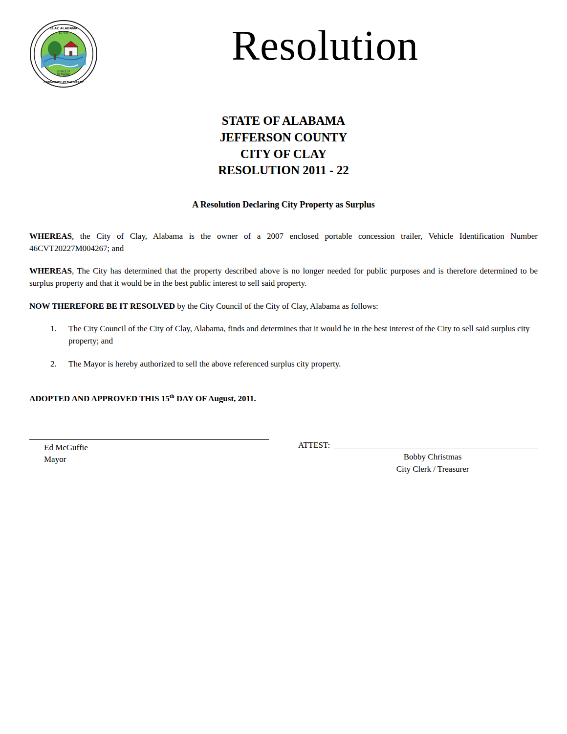CLAY, ALABAMA COMMUNITY AT THE HEART Inc. 2000 Est. 1818 SOURCE OF the Mountain
Resolution
STATE OF ALABAMA
JEFFERSON COUNTY CITY OF CLAY RESOLUTION 2011 - 22
A Resolution Declaring City Property as Surplus
WHEREAS, the City of Clay, Alabama is the owner of a 2007 enclosed portable concession trailer, Vehicle Identification Number 46CVT20227M004267; and
WHEREAS, The City has determined that the property described above is no longer needed for public purposes and is therefore determined to be surplus property and that it would be in the best public interest to sell said property.
NOW THEREFORE BE IT RESOLVED by the City Council of the City of Clay, Alabama as follows:
The City Council of the City of Clay, Alabama, finds and determines that it would be in the best interest of the City to sell said surplus city property; and
The Mayor is hereby authorized to sell the above referenced surplus city property.
ADOPTED AND APPROVED THIS 15th DAY OF August, 2011.
Ed McGuffie
Mayor
ATTEST:
Bobby Christmas
City Clerk / Treasurer